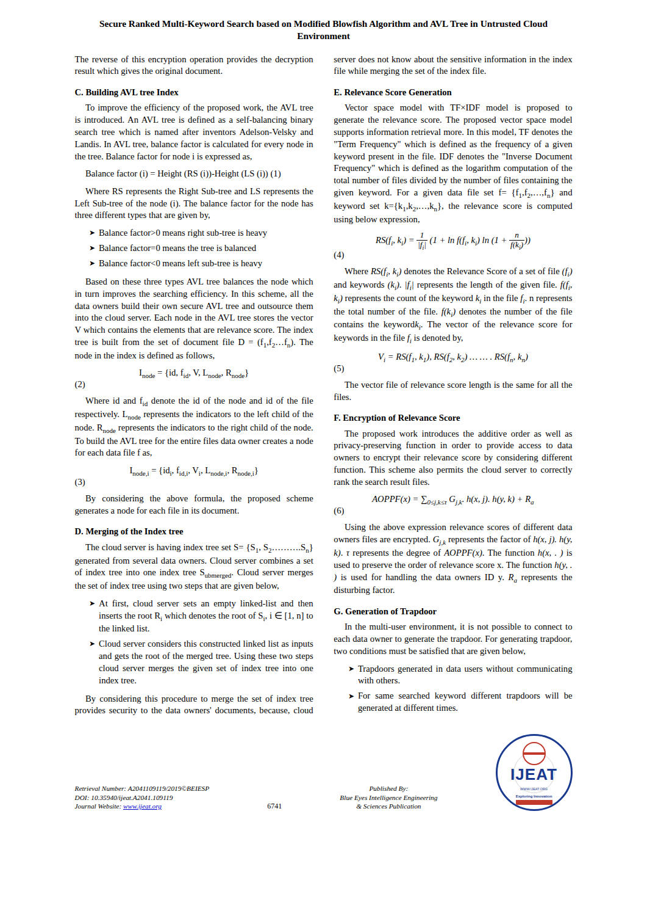Secure Ranked Multi-Keyword Search based on Modified Blowfish Algorithm and AVL Tree in Untrusted Cloud Environment
The reverse of this encryption operation provides the decryption result which gives the original document.
C. Building AVL tree Index
To improve the efficiency of the proposed work, the AVL tree is introduced. An AVL tree is defined as a self-balancing binary search tree which is named after inventors Adelson-Velsky and Landis. In AVL tree, balance factor is calculated for every node in the tree. Balance factor for node i is expressed as,
Balance factor (i) = Height (RS (i))-Height (LS (i)) (1)
Where RS represents the Right Sub-tree and LS represents the Left Sub-tree of the node (i). The balance factor for the node has three different types that are given by,
Balance factor>0 means right sub-tree is heavy
Balance factor=0 means the tree is balanced
Balance factor<0 means left sub-tree is heavy
Based on these three types AVL tree balances the node which in turn improves the searching efficiency. In this scheme, all the data owners build their own secure AVL tree and outsource them into the cloud server. Each node in the AVL tree stores the vector V which contains the elements that are relevance score. The index tree is built from the set of document file D = (f1,f2…fn). The node in the index is defined as follows,
Inode = {id, fid, V, Lnode, Rnode}
(2)
Where id and fid denote the id of the node and id of the file respectively. Lnode represents the indicators to the left child of the node. Rnode represents the indicators to the right child of the node. To build the AVL tree for the entire files data owner creates a node for each data file f as,
Inode,i = {idi, fid,i, Vi, Lnode,i, Rnode,i}
(3)
By considering the above formula, the proposed scheme generates a node for each file in its document.
D. Merging of the Index tree
The cloud server is having index tree set S= {S1, S2……….Sn} generated from several data owners. Cloud server combines a set of index tree into one index tree Submerged. Cloud server merges the set of index tree using two steps that are given below,
At first, cloud server sets an empty linked-list and then inserts the root Ri which denotes the root of Si, i ∈ [1, n] to the linked list.
Cloud server considers this constructed linked list as inputs and gets the root of the merged tree. Using these two steps cloud server merges the given set of index tree into one index tree.
By considering this procedure to merge the set of index tree provides security to the data owners' documents, because, cloud server does not know about the sensitive information in the index file while merging the set of the index file.
E. Relevance Score Generation
Vector space model with TF×IDF model is proposed to generate the relevance score. The proposed vector space model supports information retrieval more. In this model, TF denotes the "Term Frequency" which is defined as the frequency of a given keyword present in the file. IDF denotes the "Inverse Document Frequency" which is defined as the logarithm computation of the total number of files divided by the number of files containing the given keyword. For a given data file set f= {f1,f2,…,fn} and keyword set k={k1,k2,…,kn}, the relevance score is computed using below expression,
RS(fi, ki) = 1|fi| (1 + ln f(fi, ki) ln (1 + nf(ki)))
(4)
Where RS(fi, ki) denotes the Relevance Score of a set of file (fi) and keywords (ki). |fi| represents the length of the given file. f(fi, ki) represents the count of the keyword ki in the file fi. n represents the total number of the file. f(ki) denotes the number of the file contains the keywordki. The vector of the relevance score for keywords in the file fi is denoted by,
Vi = RS(f1, k1), RS(f2, k2) … … . RS(fn, kn)
(5)
The vector file of relevance score length is the same for all the files.
F. Encryption of Relevance Score
The proposed work introduces the additive order as well as privacy-preserving function in order to provide access to data owners to encrypt their relevance score by considering different function. This scheme also permits the cloud server to correctly rank the search result files.
AOPPF(x) = ∑0≤j,k≤τ Gj,k. h(x, j). h(y, k) + Ra
(6)
Using the above expression relevance scores of different data owners files are encrypted. Gj,k represents the factor of h(x, j). h(y, k). τ represents the degree of AOPPF(x). The function h(x, . ) is used to preserve the order of relevance score x. The function h(y, . ) is used for handling the data owners ID y. Ra represents the disturbing factor.
G. Generation of Trapdoor
In the multi-user environment, it is not possible to connect to each data owner to generate the trapdoor. For generating trapdoor, two conditions must be satisfied that are given below,
Trapdoors generated in data users without communicating with others.
For same searched keyword different trapdoors will be generated at different times.
Retrieval Number: A2041109119/2019©BEIESP
DOI: 10.35940/ijeat.A2041.109119
Journal Website: www.ijeat.org
6741
Published By:
Blue Eyes Intelligence Engineering
& Sciences Publication
IJEAT
WWW.IJEAT.ORG
Exploring Innovation